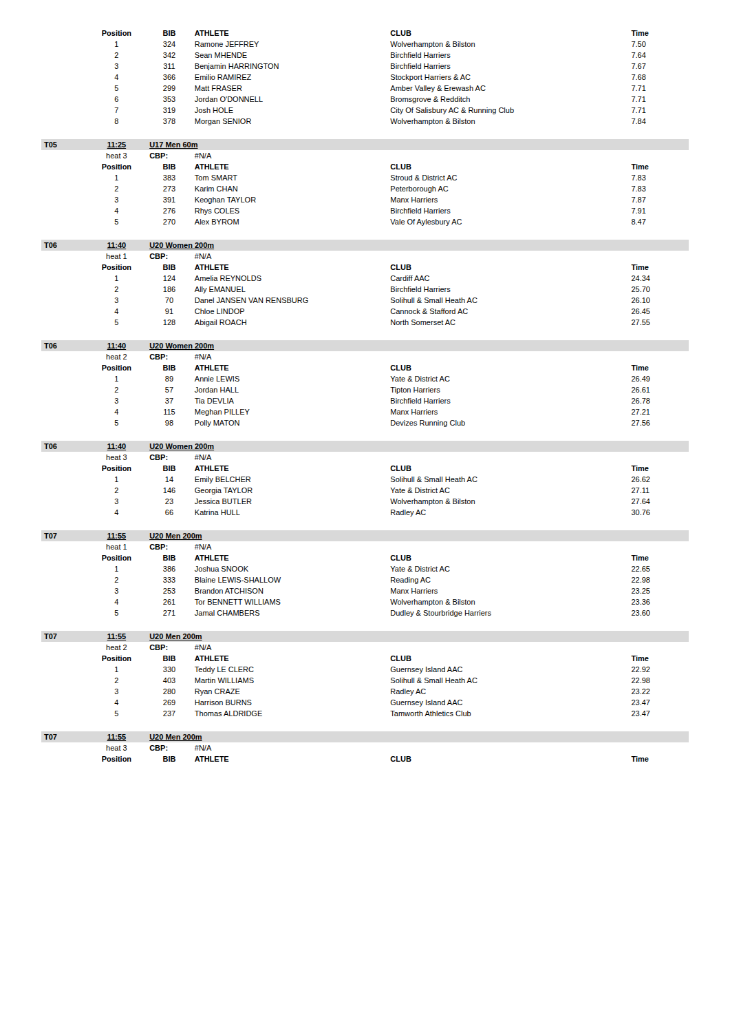| | Position | BIB | ATHLETE | CLUB | Time |
| | 1 | 324 | Ramone JEFFREY | Wolverhampton & Bilston | 7.50 |
| | 2 | 342 | Sean MHENDE | Birchfield Harriers | 7.64 |
| | 3 | 311 | Benjamin HARRINGTON | Birchfield Harriers | 7.67 |
| | 4 | 366 | Emilio RAMIREZ | Stockport Harriers & AC | 7.68 |
| | 5 | 299 | Matt FRASER | Amber Valley & Erewash AC | 7.71 |
| | 6 | 353 | Jordan O'DONNELL | Bromsgrove & Redditch | 7.71 |
| | 7 | 319 | Josh HOLE | City Of Salisbury AC & Running Club | 7.71 |
| | 8 | 378 | Morgan SENIOR | Wolverhampton & Bilston | 7.84 |
| T05 | 11:25 | U17 Men 60m |
| | heat 3 | CBP: | #N/A | | |
| | Position | BIB | ATHLETE | CLUB | Time |
| | 1 | 383 | Tom SMART | Stroud & District AC | 7.83 |
| | 2 | 273 | Karim CHAN | Peterborough AC | 7.83 |
| | 3 | 391 | Keoghan TAYLOR | Manx Harriers | 7.87 |
| | 4 | 276 | Rhys COLES | Birchfield Harriers | 7.91 |
| | 5 | 270 | Alex BYROM | Vale Of Aylesbury AC | 8.47 |
| T06 | 11:40 | U20 Women 200m |
| | heat 1 | CBP: | #N/A | | |
| | Position | BIB | ATHLETE | CLUB | Time |
| | 1 | 124 | Amelia REYNOLDS | Cardiff AAC | 24.34 |
| | 2 | 186 | Ally EMANUEL | Birchfield Harriers | 25.70 |
| | 3 | 70 | Danel JANSEN VAN RENSBURG | Solihull & Small Heath AC | 26.10 |
| | 4 | 91 | Chloe LINDOP | Cannock & Stafford AC | 26.45 |
| | 5 | 128 | Abigail ROACH | North Somerset AC | 27.55 |
| T06 | 11:40 | U20 Women 200m |
| | heat 2 | CBP: | #N/A | | |
| | Position | BIB | ATHLETE | CLUB | Time |
| | 1 | 89 | Annie LEWIS | Yate & District AC | 26.49 |
| | 2 | 57 | Jordan HALL | Tipton Harriers | 26.61 |
| | 3 | 37 | Tia DEVLIA | Birchfield Harriers | 26.78 |
| | 4 | 115 | Meghan PILLEY | Manx Harriers | 27.21 |
| | 5 | 98 | Polly MATON | Devizes Running Club | 27.56 |
| T06 | 11:40 | U20 Women 200m |
| | heat 3 | CBP: | #N/A | | |
| | Position | BIB | ATHLETE | CLUB | Time |
| | 1 | 14 | Emily BELCHER | Solihull & Small Heath AC | 26.62 |
| | 2 | 146 | Georgia TAYLOR | Yate & District AC | 27.11 |
| | 3 | 23 | Jessica BUTLER | Wolverhampton & Bilston | 27.64 |
| | 4 | 66 | Katrina HULL | Radley AC | 30.76 |
| T07 | 11:55 | U20 Men 200m |
| | heat 1 | CBP: | #N/A | | |
| | Position | BIB | ATHLETE | CLUB | Time |
| | 1 | 386 | Joshua SNOOK | Yate & District AC | 22.65 |
| | 2 | 333 | Blaine LEWIS-SHALLOW | Reading AC | 22.98 |
| | 3 | 253 | Brandon ATCHISON | Manx Harriers | 23.25 |
| | 4 | 261 | Tor BENNETT WILLIAMS | Wolverhampton & Bilston | 23.36 |
| | 5 | 271 | Jamal CHAMBERS | Dudley & Stourbridge Harriers | 23.60 |
| T07 | 11:55 | U20 Men 200m |
| | heat 2 | CBP: | #N/A | | |
| | Position | BIB | ATHLETE | CLUB | Time |
| | 1 | 330 | Teddy LE CLERC | Guernsey Island AAC | 22.92 |
| | 2 | 403 | Martin WILLIAMS | Solihull & Small Heath AC | 22.98 |
| | 3 | 280 | Ryan CRAZE | Radley AC | 23.22 |
| | 4 | 269 | Harrison BURNS | Guernsey Island AAC | 23.47 |
| | 5 | 237 | Thomas ALDRIDGE | Tamworth Athletics Club | 23.47 |
| T07 | 11:55 | U20 Men 200m |
| | heat 3 | CBP: | #N/A | | |
| | Position | BIB | ATHLETE | CLUB | Time |